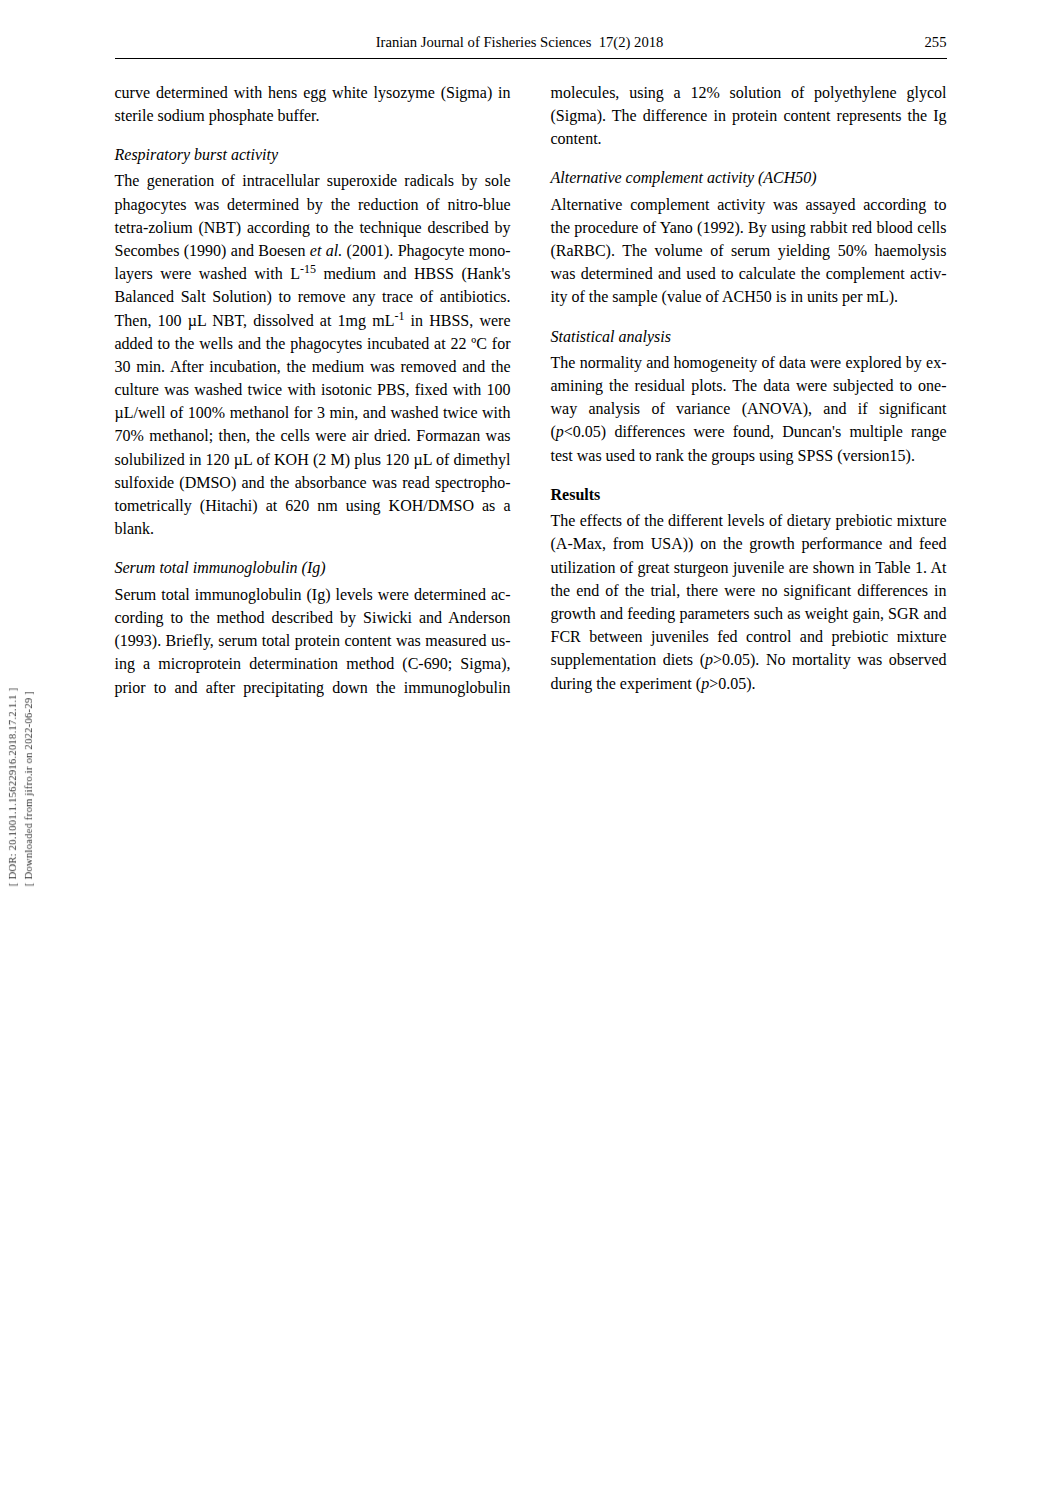[ DOR: 20.1001.1.15622916.2018.17.2.1.1 ] [ Downloaded from jifro.ir on 2022-06-29 ]
Iranian Journal of Fisheries Sciences 17(2) 2018 255
curve determined with hens egg white lysozyme (Sigma) in sterile sodium phosphate buffer.
Respiratory burst activity
The generation of intracellular superoxide radicals by sole phagocytes was determined by the reduction of nitro-blue tetra-zolium (NBT) according to the technique described by Secombes (1990) and Boesen et al. (2001). Phagocyte monolayers were washed with L-15 medium and HBSS (Hank's Balanced Salt Solution) to remove any trace of antibiotics. Then, 100 µL NBT, dissolved at 1mg mL-1 in HBSS, were added to the wells and the phagocytes incubated at 22 ºC for 30 min. After incubation, the medium was removed and the culture was washed twice with isotonic PBS, fixed with 100 µL/well of 100% methanol for 3 min, and washed twice with 70% methanol; then, the cells were air dried. Formazan was solubilized in 120 µL of KOH (2 M) plus 120 µL of dimethyl sulfoxide (DMSO) and the absorbance was read spectrophotometrically (Hitachi) at 620 nm using KOH/DMSO as a blank.
Serum total immunoglobulin (Ig)
Serum total immunoglobulin (Ig) levels were determined according to the method described by Siwicki and Anderson (1993). Briefly, serum total protein content was measured using a microprotein determination method (C-690; Sigma), prior to and after precipitating down the immunoglobulin molecules, using a 12% solution of polyethylene glycol (Sigma). The difference in protein content represents the Ig content.
Alternative complement activity (ACH50)
Alternative complement activity was assayed according to the procedure of Yano (1992). By using rabbit red blood cells (RaRBC). The volume of serum yielding 50% haemolysis was determined and used to calculate the complement activity of the sample (value of ACH50 is in units per mL).
Statistical analysis
The normality and homogeneity of data were explored by examining the residual plots. The data were subjected to one-way analysis of variance (ANOVA), and if significant (p<0.05) differences were found, Duncan's multiple range test was used to rank the groups using SPSS (version15).
Results
The effects of the different levels of dietary prebiotic mixture (A-Max, from USA)) on the growth performance and feed utilization of great sturgeon juvenile are shown in Table 1. At the end of the trial, there were no significant differences in growth and feeding parameters such as weight gain, SGR and FCR between juveniles fed control and prebiotic mixture supplementation diets (p>0.05). No mortality was observed during the experiment (p>0.05).